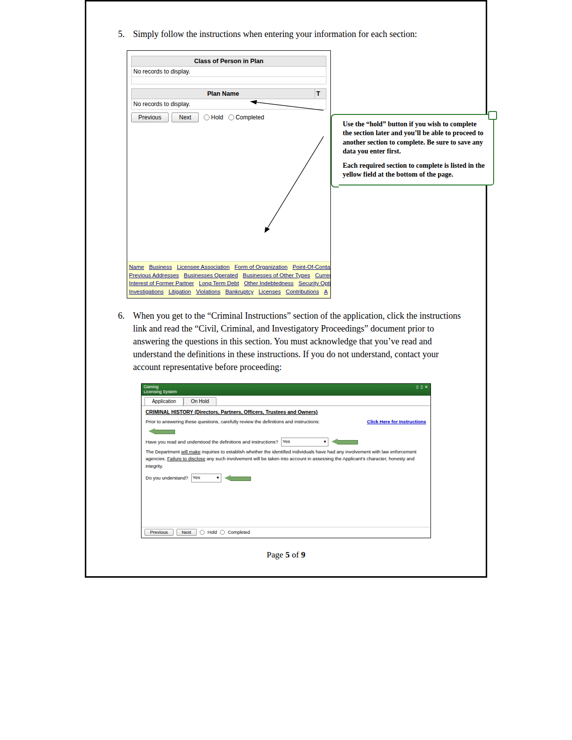Simply follow the instructions when entering your information for each section:
Class of Person in Plan
No records to display.
Plan Name
T
No records to display.
Previous Next Hold Completed
Name Business Licensee Association Form of Organization Point-Of-Contact
Previous Addresses Businesses Operated Businesses of Other Types Current Dir
Interest of Former Partner Long Term Debt Other Indebtedness Security Option
Investigations Litigation Violations Bankruptcy Licenses Contributions A
Use the “hold” button if you wish to complete the section later and you’ll be able to proceed to another section to complete. Be sure to save any data you enter first.
Each required section to complete is listed in the yellow field at the bottom of the page.
When you get to the “Criminal Instructions” section of the application, click the instructions link and read the “Civil, Criminal, and Investigatory Proceedings” document prior to answering the questions in this section. You must acknowledge that you’ve read and understand the definitions in these instructions. If you do not understand, contact your account representative before proceeding:
Gaming
Licensing System
▯ ▯ ✕
Application
On Hold
CRIMINAL HISTORY (Directors, Partners, Officers, Trustees and Owners)
Prior to answering these questions, carefully review the definitions and instructions: Click Here for Instructions
Have you read and understood the definitions and instructions? Yes ▼
The Department will make inquiries to establish whether the identified individuals have had any involvement with law enforcement agencies. Failure to disclose any such involvement will be taken into account in assessing the Applicant's character, honesty and integrity.
Do you understand? Yes ▼
Previous Next Hold Completed
Page 5 of 9